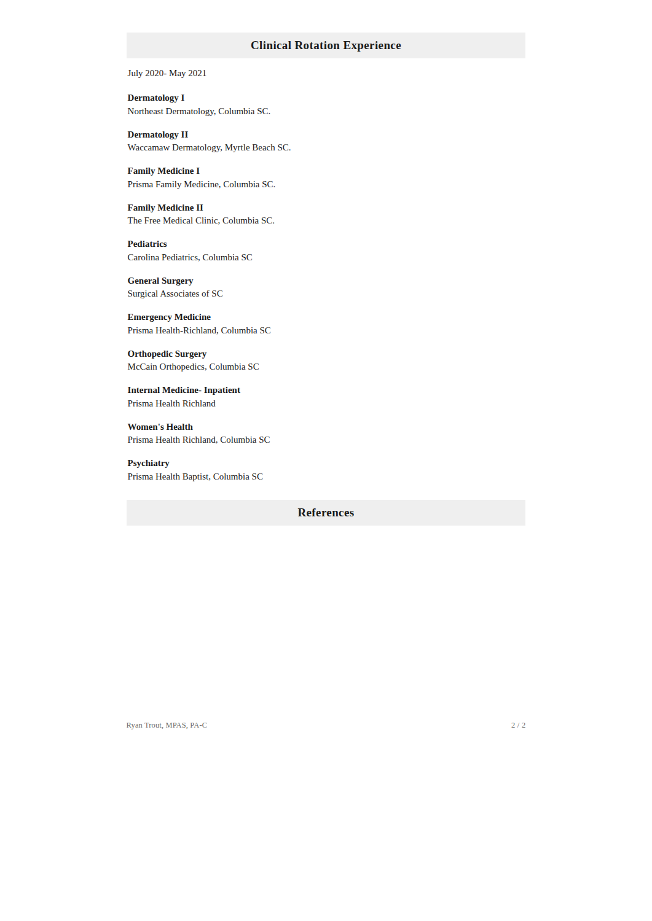Clinical Rotation Experience
July 2020- May 2021
Dermatology I
Northeast Dermatology, Columbia SC.
Dermatology II
Waccamaw Dermatology, Myrtle Beach SC.
Family Medicine I
Prisma Family Medicine, Columbia SC.
Family Medicine II
The Free Medical Clinic, Columbia SC.
Pediatrics
Carolina Pediatrics, Columbia SC
General Surgery
Surgical Associates of SC
Emergency Medicine
Prisma Health-Richland, Columbia SC
Orthopedic Surgery
McCain Orthopedics, Columbia SC
Internal Medicine- Inpatient
Prisma Health Richland
Women's Health
Prisma Health Richland, Columbia SC
Psychiatry
Prisma Health Baptist, Columbia SC
References
Ryan Trout, MPAS, PA-C 2 / 2